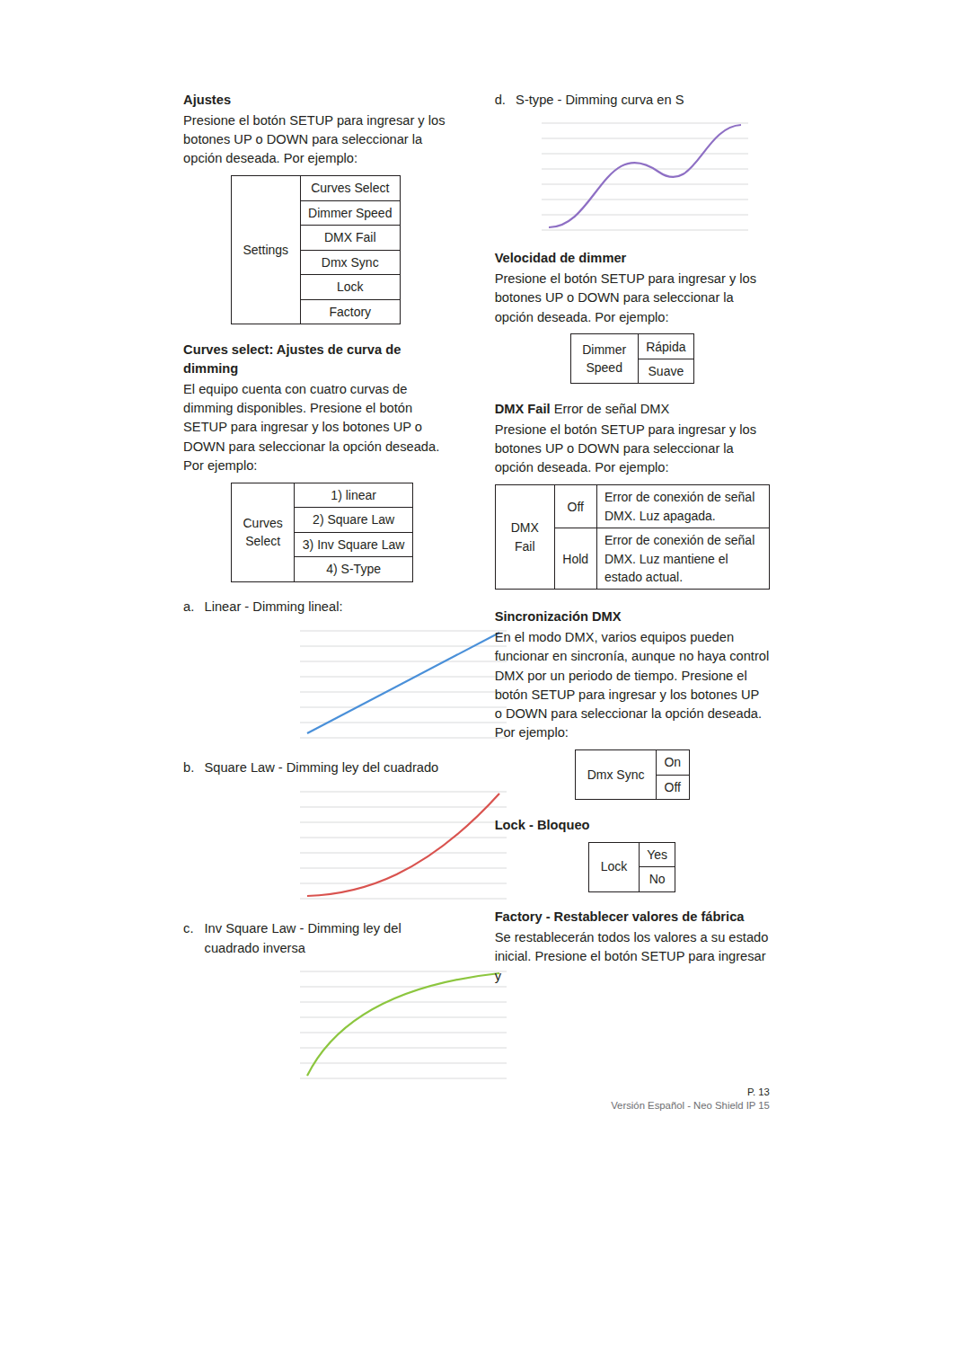Ajustes
Presione el botón SETUP para ingresar y los botones UP o DOWN para seleccionar la opción deseada. Por ejemplo:
| Settings | Curves Select |
| Dimmer Speed |
| DMX Fail |
| Dmx Sync |
| Lock |
| Factory |
Curves select: Ajustes de curva de dimming
El equipo cuenta con cuatro curvas de dimming disponibles. Presione el botón SETUP para ingresar y los botones UP o DOWN para seleccionar la opción deseada. Por ejemplo:
| Curves Select | 1) linear |
| 2) Square Law |
| 3) Inv Square Law |
| 4) S-Type |
a. Linear - Dimming lineal:
b. Square Law - Dimming ley del cuadrado
c. Inv Square Law - Dimming ley del cuadrado inversa
d. S-type - Dimming curva en S
Velocidad de dimmer
Presione el botón SETUP para ingresar y los botones UP o DOWN para seleccionar la opción deseada. Por ejemplo:
| Dimmer Speed | Rápida |
| Suave |
DMX Fail Error de señal DMX
Presione el botón SETUP para ingresar y los botones UP o DOWN para seleccionar la opción deseada. Por ejemplo:
| DMX Fail | Off | Error de conexión de señal DMX. Luz apagada. |
| Hold | Error de conexión de señal DMX. Luz mantiene el estado actual. |
Sincronización DMX
En el modo DMX, varios equipos pueden funcionar en sincronía, aunque no haya control DMX por un periodo de tiempo. Presione el botón SETUP para ingresar y los botones UP o DOWN para seleccionar la opción deseada. Por ejemplo:
| Dmx Sync | On |
| Off |
Lock - Bloqueo
| Lock | Yes |
| No |
Factory - Restablecer valores de fábrica
Se restablecerán todos los valores a su estado inicial. Presione el botón SETUP para ingresar y
P. 13
Versión Español - Neo Shield IP 15